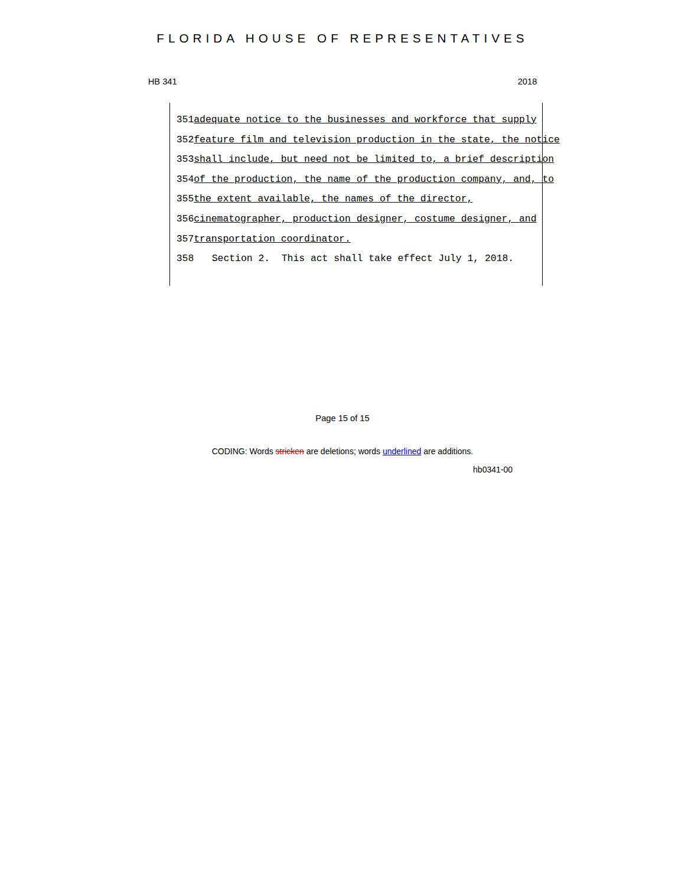FLORIDA HOUSE OF REPRESENTATIVES
HB 341 2018
| 351 | adequate notice to the businesses and workforce that supply |
| 352 | feature film and television production in the state, the notice |
| 353 | shall include, but need not be limited to, a brief description |
| 354 | of the production, the name of the production company, and, to |
| 355 | the extent available, the names of the director, |
| 356 | cinematographer, production designer, costume designer, and |
| 357 | transportation coordinator. |
| 358 | Section 2. This act shall take effect July 1, 2018. |
Page 15 of 15
CODING: Words stricken are deletions; words underlined are additions.
hb0341-00